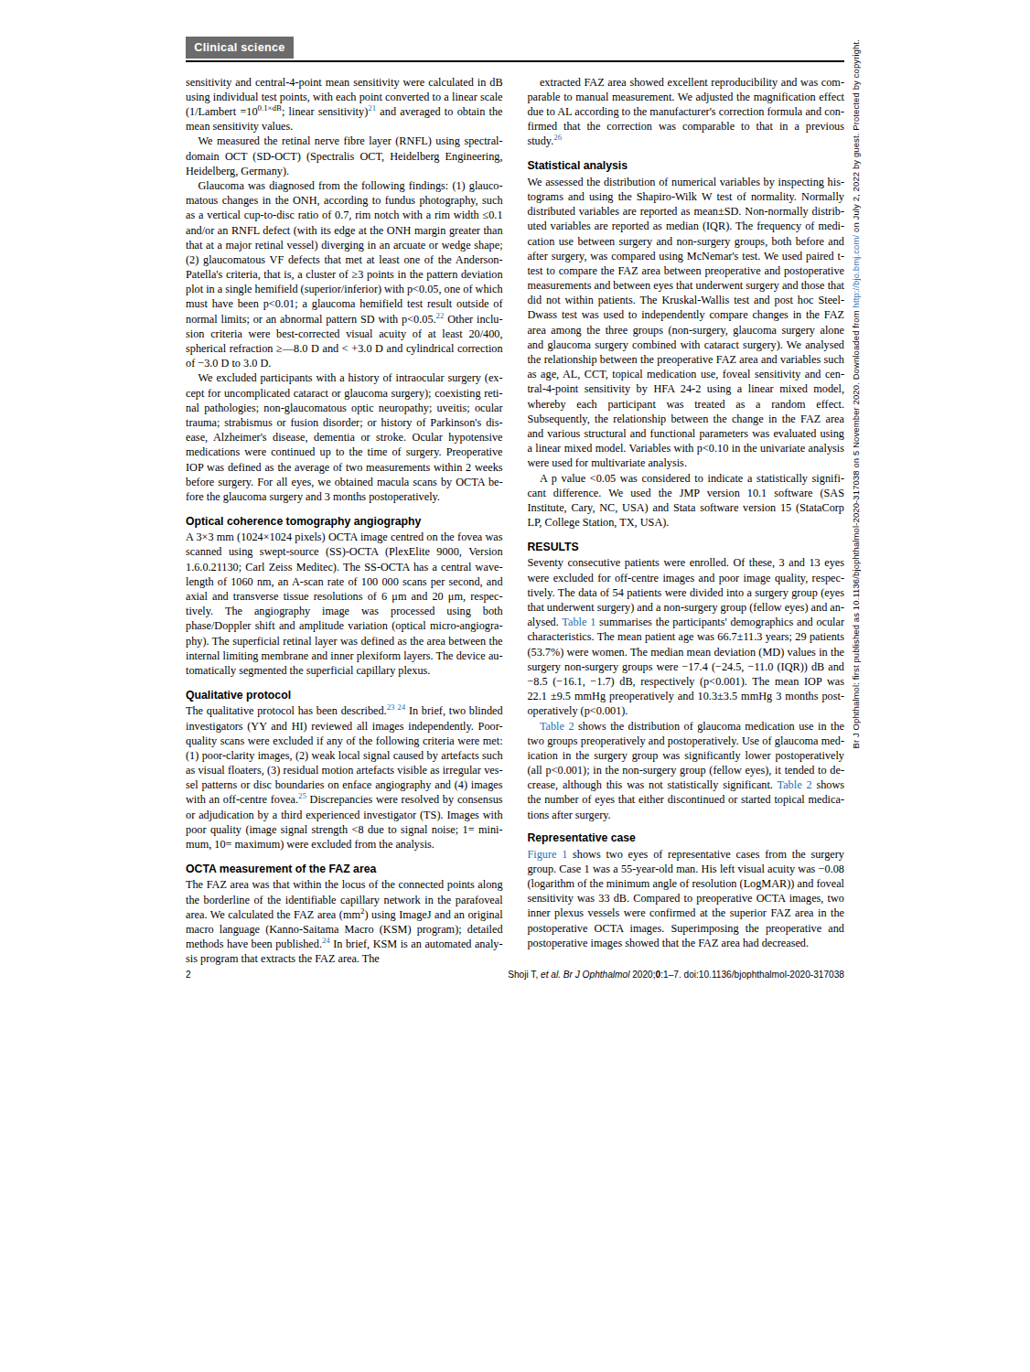Br J Ophthalmol: first published as 10.1136/bjophthalmol-2020-317038 on 5 November 2020. Downloaded from http://bjo.bmj.com/ on July 2, 2022 by guest. Protected by copyright.
Clinical science
sensitivity and central-4-point mean sensitivity were calculated in dB using individual test points, with each point converted to a linear scale (1/Lambert =100.1×dB; linear sensitivity)21 and averaged to obtain the mean sensitivity values.
We measured the retinal nerve fibre layer (RNFL) using spectral-domain OCT (SD-OCT) (Spectralis OCT, Heidelberg Engineering, Heidelberg, Germany).
Glaucoma was diagnosed from the following findings: (1) glaucomatous changes in the ONH, according to fundus photography, such as a vertical cup-to-disc ratio of 0.7, rim notch with a rim width ≤0.1 and/or an RNFL defect (with its edge at the ONH margin greater than that at a major retinal vessel) diverging in an arcuate or wedge shape; (2) glaucomatous VF defects that met at least one of the Anderson-Patella's criteria, that is, a cluster of ≥3 points in the pattern deviation plot in a single hemifield (superior/inferior) with p<0.05, one of which must have been p<0.01; a glaucoma hemifield test result outside of normal limits; or an abnormal pattern SD with p<0.05.22 Other inclusion criteria were best-corrected visual acuity of at least 20/400, spherical refraction ≥—8.0 D and < +3.0 D and cylindrical correction of −3.0 D to 3.0 D.
We excluded participants with a history of intraocular surgery (except for uncomplicated cataract or glaucoma surgery); coexisting retinal pathologies; non-glaucomatous optic neuropathy; uveitis; ocular trauma; strabismus or fusion disorder; or history of Parkinson's disease, Alzheimer's disease, dementia or stroke. Ocular hypotensive medications were continued up to the time of surgery. Preoperative IOP was defined as the average of two measurements within 2 weeks before surgery. For all eyes, we obtained macula scans by OCTA before the glaucoma surgery and 3 months postoperatively.
Optical coherence tomography angiography
A 3×3 mm (1024×1024 pixels) OCTA image centred on the fovea was scanned using swept-source (SS)-OCTA (PlexElite 9000, Version 1.6.0.21130; Carl Zeiss Meditec). The SS-OCTA has a central wavelength of 1060 nm, an A-scan rate of 100 000 scans per second, and axial and transverse tissue resolutions of 6 μm and 20 μm, respectively. The angiography image was processed using both phase/Doppler shift and amplitude variation (optical micro-angiography). The superficial retinal layer was defined as the area between the internal limiting membrane and inner plexiform layers. The device automatically segmented the superficial capillary plexus.
Qualitative protocol
The qualitative protocol has been described.23 24 In brief, two blinded investigators (YY and HI) reviewed all images independently. Poor-quality scans were excluded if any of the following criteria were met: (1) poor-clarity images, (2) weak local signal caused by artefacts such as visual floaters, (3) residual motion artefacts visible as irregular vessel patterns or disc boundaries on enface angiography and (4) images with an off-centre fovea.25 Discrepancies were resolved by consensus or adjudication by a third experienced investigator (TS). Images with poor quality (image signal strength <8 due to signal noise; 1= minimum, 10= maximum) were excluded from the analysis.
OCTA measurement of the FAZ area
The FAZ area was that within the locus of the connected points along the borderline of the identifiable capillary network in the parafoveal area. We calculated the FAZ area (mm2) using ImageJ and an original macro language (Kanno-Saitama Macro (KSM) program); detailed methods have been published.24 In brief, KSM is an automated analysis program that extracts the FAZ area. The
extracted FAZ area showed excellent reproducibility and was comparable to manual measurement. We adjusted the magnification effect due to AL according to the manufacturer's correction formula and confirmed that the correction was comparable to that in a previous study.26
Statistical analysis
We assessed the distribution of numerical variables by inspecting histograms and using the Shapiro-Wilk W test of normality. Normally distributed variables are reported as mean±SD. Non-normally distributed variables are reported as median (IQR). The frequency of medication use between surgery and non-surgery groups, both before and after surgery, was compared using McNemar's test. We used paired t-test to compare the FAZ area between preoperative and postoperative measurements and between eyes that underwent surgery and those that did not within patients. The Kruskal-Wallis test and post hoc Steel-Dwass test was used to independently compare changes in the FAZ area among the three groups (non-surgery, glaucoma surgery alone and glaucoma surgery combined with cataract surgery). We analysed the relationship between the preoperative FAZ area and variables such as age, AL, CCT, topical medication use, foveal sensitivity and central-4-point sensitivity by HFA 24-2 using a linear mixed model, whereby each participant was treated as a random effect. Subsequently, the relationship between the change in the FAZ area and various structural and functional parameters was evaluated using a linear mixed model. Variables with p<0.10 in the univariate analysis were used for multivariate analysis.
A p value <0.05 was considered to indicate a statistically significant difference. We used the JMP version 10.1 software (SAS Institute, Cary, NC, USA) and Stata software version 15 (StataCorp LP, College Station, TX, USA).
RESULTS
Seventy consecutive patients were enrolled. Of these, 3 and 13 eyes were excluded for off-centre images and poor image quality, respectively. The data of 54 patients were divided into a surgery group (eyes that underwent surgery) and a non-surgery group (fellow eyes) and analysed. Table 1 summarises the participants' demographics and ocular characteristics. The mean patient age was 66.7±11.3 years; 29 patients (53.7%) were women. The median mean deviation (MD) values in the surgery non-surgery groups were −17.4 (−24.5, −11.0 (IQR)) dB and −8.5 (−16.1, −1.7) dB, respectively (p<0.001). The mean IOP was 22.1 ±9.5 mmHg preoperatively and 10.3±3.5 mmHg 3 months postoperatively (p<0.001).
Table 2 shows the distribution of glaucoma medication use in the two groups preoperatively and postoperatively. Use of glaucoma medication in the surgery group was significantly lower postoperatively (all p<0.001); in the non-surgery group (fellow eyes), it tended to decrease, although this was not statistically significant. Table 2 shows the number of eyes that either discontinued or started topical medications after surgery.
Representative case
Figure 1 shows two eyes of representative cases from the surgery group. Case 1 was a 55-year-old man. His left visual acuity was −0.08 (logarithm of the minimum angle of resolution (LogMAR)) and foveal sensitivity was 33 dB. Compared to preoperative OCTA images, two inner plexus vessels were confirmed at the superior FAZ area in the postoperative OCTA images. Superimposing the preoperative and postoperative images showed that the FAZ area had decreased.
2 Shoji T, et al. Br J Ophthalmol 2020;0:1–7. doi:10.1136/bjophthalmol-2020-317038